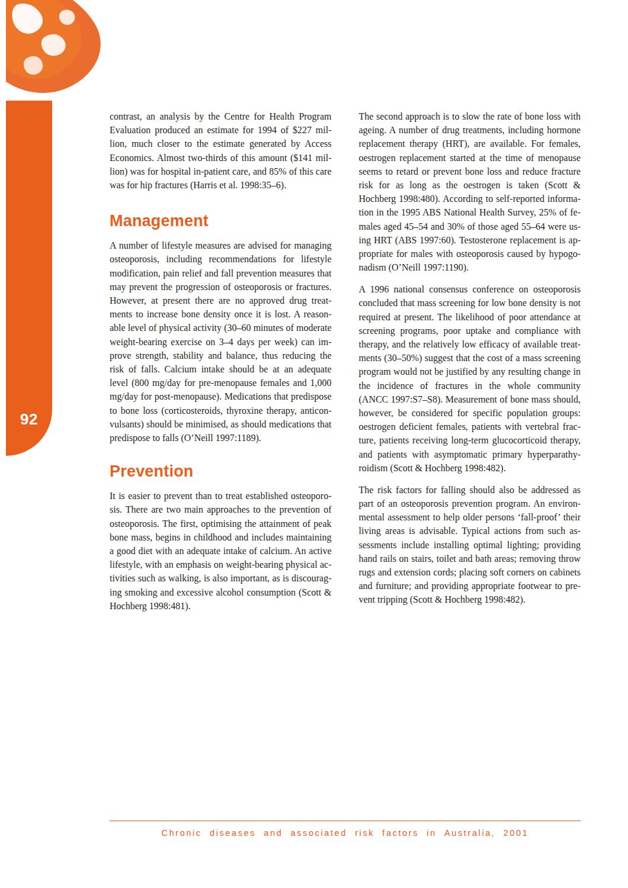92
contrast, an analysis by the Centre for Health Program Evaluation produced an estimate for 1994 of $227 million, much closer to the estimate generated by Access Economics. Almost two-thirds of this amount ($141 million) was for hospital in-patient care, and 85% of this care was for hip fractures (Harris et al. 1998:35–6).
Management
A number of lifestyle measures are advised for managing osteoporosis, including recommendations for lifestyle modification, pain relief and fall prevention measures that may prevent the progression of osteoporosis or fractures. However, at present there are no approved drug treatments to increase bone density once it is lost. A reasonable level of physical activity (30–60 minutes of moderate weight-bearing exercise on 3–4 days per week) can improve strength, stability and balance, thus reducing the risk of falls. Calcium intake should be at an adequate level (800 mg/day for pre-menopause females and 1,000 mg/day for post-menopause). Medications that predispose to bone loss (corticosteroids, thyroxine therapy, anticonvulsants) should be minimised, as should medications that predispose to falls (O’Neill 1997:1189).
Prevention
It is easier to prevent than to treat established osteoporosis. There are two main approaches to the prevention of osteoporosis. The first, optimising the attainment of peak bone mass, begins in childhood and includes maintaining a good diet with an adequate intake of calcium. An active lifestyle, with an emphasis on weight-bearing physical activities such as walking, is also important, as is discouraging smoking and excessive alcohol consumption (Scott & Hochberg 1998:481).
The second approach is to slow the rate of bone loss with ageing. A number of drug treatments, including hormone replacement therapy (HRT), are available. For females, oestrogen replacement started at the time of menopause seems to retard or prevent bone loss and reduce fracture risk for as long as the oestrogen is taken (Scott & Hochberg 1998:480). According to self-reported information in the 1995 ABS National Health Survey, 25% of females aged 45–54 and 30% of those aged 55–64 were using HRT (ABS 1997:60). Testosterone replacement is appropriate for males with osteoporosis caused by hypogonadism (O’Neill 1997:1190).
A 1996 national consensus conference on osteoporosis concluded that mass screening for low bone density is not required at present. The likelihood of poor attendance at screening programs, poor uptake and compliance with therapy, and the relatively low efficacy of available treatments (30–50%) suggest that the cost of a mass screening program would not be justified by any resulting change in the incidence of fractures in the whole community (ANCC 1997:S7–S8). Measurement of bone mass should, however, be considered for specific population groups: oestrogen deficient females, patients with vertebral fracture, patients receiving long-term glucocorticoid therapy, and patients with asymptomatic primary hyperparathyroidism (Scott & Hochberg 1998:482).
The risk factors for falling should also be addressed as part of an osteoporosis prevention program. An environmental assessment to help older persons ‘fall-proof’ their living areas is advisable. Typical actions from such assessments include installing optimal lighting; providing hand rails on stairs, toilet and bath areas; removing throw rugs and extension cords; placing soft corners on cabinets and furniture; and providing appropriate footwear to prevent tripping (Scott & Hochberg 1998:482).
Chronic diseases and associated risk factors in Australia, 2001